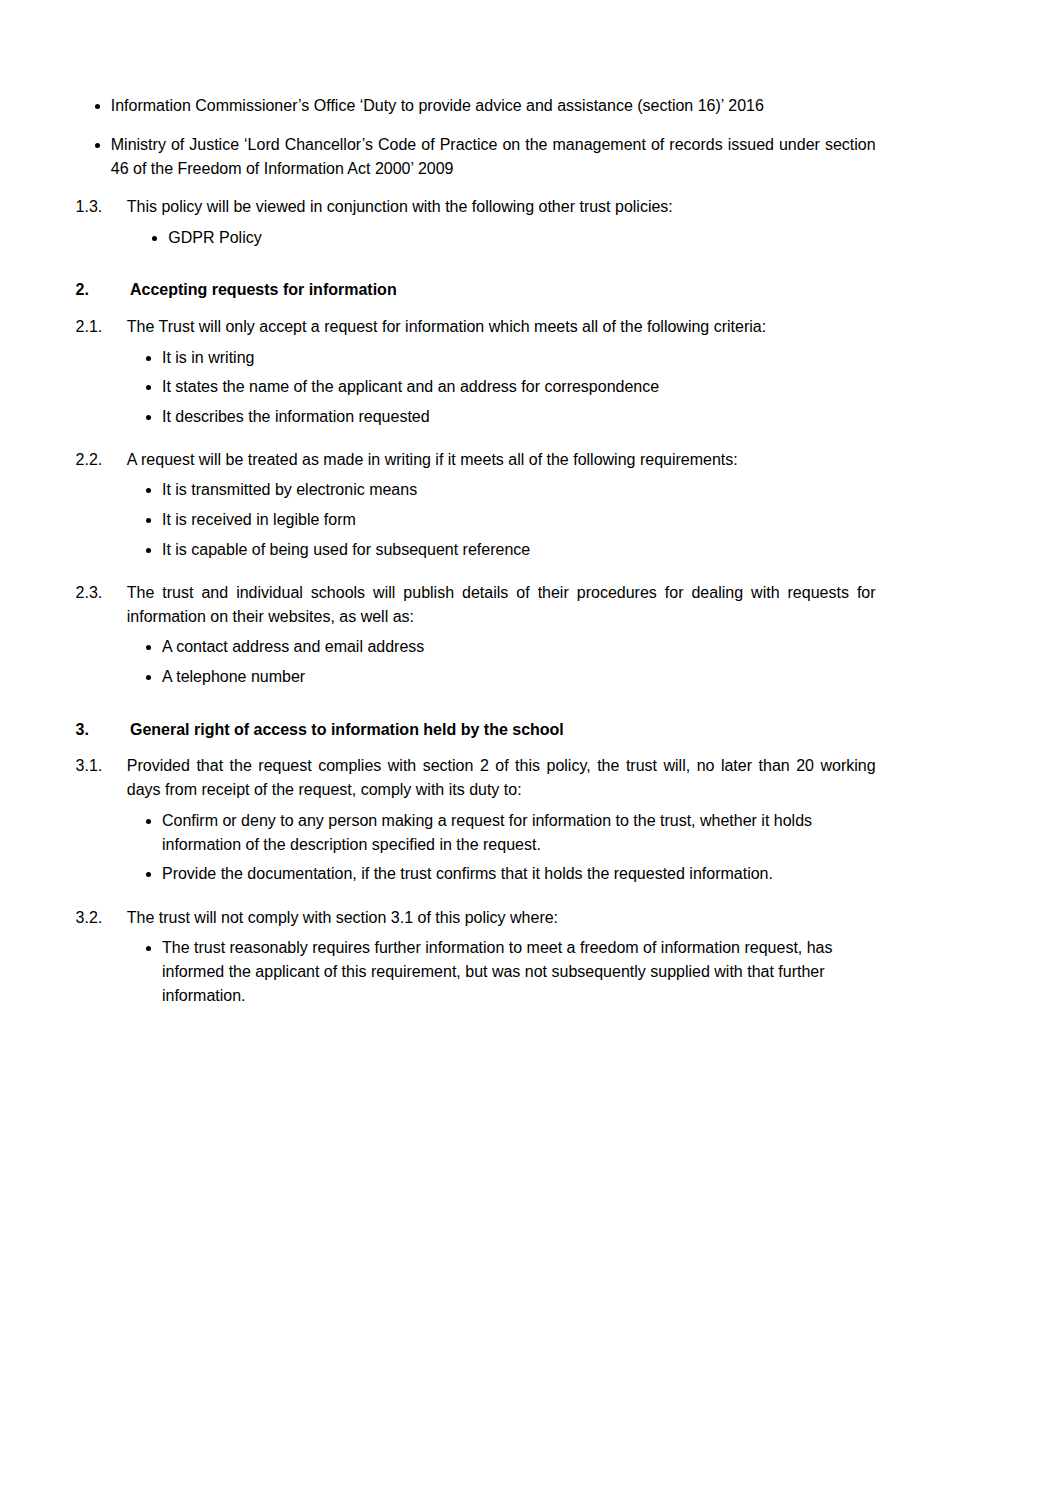Information Commissioner’s Office ‘Duty to provide advice and assistance (section 16)’ 2016
Ministry of Justice ‘Lord Chancellor’s Code of Practice on the management of records issued under section 46 of the Freedom of Information Act 2000’ 2009
1.3.
This policy will be viewed in conjunction with the following other trust policies:
GDPR Policy
2. Accepting requests for information
2.1.
The Trust will only accept a request for information which meets all of the following criteria:
It is in writing
It states the name of the applicant and an address for correspondence
It describes the information requested
2.2.
A request will be treated as made in writing if it meets all of the following requirements:
It is transmitted by electronic means
It is received in legible form
It is capable of being used for subsequent reference
2.3.
The trust and individual schools will publish details of their procedures for dealing with requests for information on their websites, as well as:
A contact address and email address
A telephone number
3. General right of access to information held by the school
3.1.
Provided that the request complies with section 2 of this policy, the trust will, no later than 20 working days from receipt of the request, comply with its duty to:
Confirm or deny to any person making a request for information to the trust, whether it holds information of the description specified in the request.
Provide the documentation, if the trust confirms that it holds the requested information.
3.2.
The trust will not comply with section 3.1 of this policy where:
The trust reasonably requires further information to meet a freedom of information request, has informed the applicant of this requirement, but was not subsequently supplied with that further information.